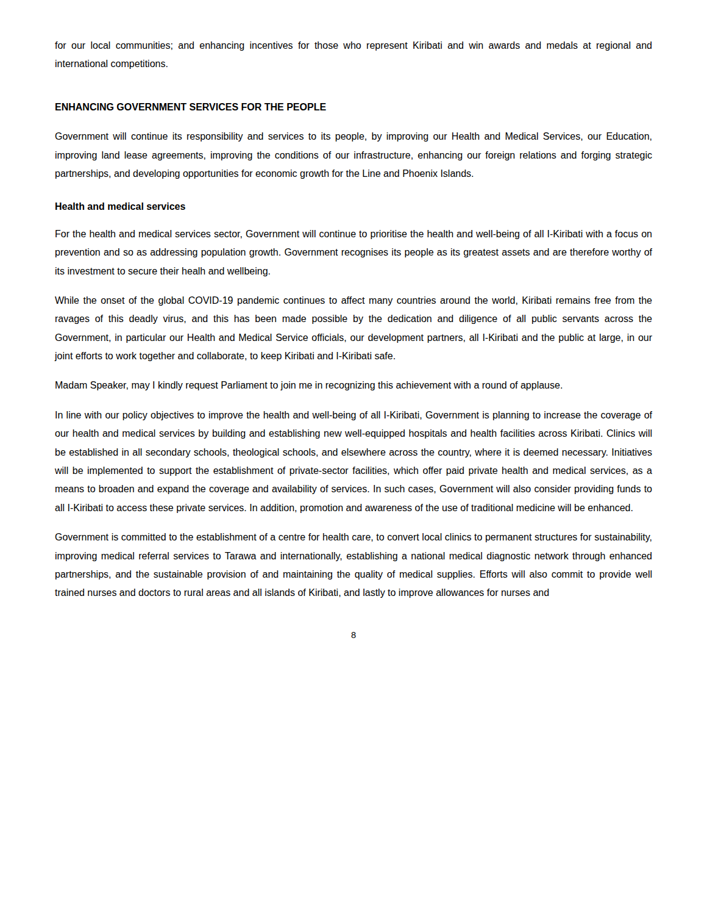for our local communities; and enhancing incentives for those who represent Kiribati and win awards and medals at regional and international competitions.
Enhancing Government Services for the People
Government will continue its responsibility and services to its people, by improving our Health and Medical Services, our Education, improving land lease agreements, improving the conditions of our infrastructure, enhancing our foreign relations and forging strategic partnerships, and developing opportunities for economic growth for the Line and Phoenix Islands.
Health and medical services
For the health and medical services sector, Government will continue to prioritise the health and well-being of all I-Kiribati with a focus on prevention and so as addressing population growth. Government recognises its people as its greatest assets and are therefore worthy of its investment to secure their healh and wellbeing.
While the onset of the global COVID-19 pandemic continues to affect many countries around the world, Kiribati remains free from the ravages of this deadly virus, and this has been made possible by the dedication and diligence of all public servants across the Government, in particular our Health and Medical Service officials, our development partners, all I-Kiribati and the public at large, in our joint efforts to work together and collaborate, to keep Kiribati and I-Kiribati safe.
Madam Speaker, may I kindly request Parliament to join me in recognizing this achievement with a round of applause.
In line with our policy objectives to improve the health and well-being of all I-Kiribati, Government is planning to increase the coverage of our health and medical services by building and establishing new well-equipped hospitals and health facilities across Kiribati. Clinics will be established in all secondary schools, theological schools, and elsewhere across the country, where it is deemed necessary. Initiatives will be implemented to support the establishment of private-sector facilities, which offer paid private health and medical services, as a means to broaden and expand the coverage and availability of services. In such cases, Government will also consider providing funds to all I-Kiribati to access these private services. In addition, promotion and awareness of the use of traditional medicine will be enhanced.
Government is committed to the establishment of a centre for health care, to convert local clinics to permanent structures for sustainability, improving medical referral services to Tarawa and internationally, establishing a national medical diagnostic network through enhanced partnerships, and the sustainable provision of and maintaining the quality of medical supplies. Efforts will also commit to provide well trained nurses and doctors to rural areas and all islands of Kiribati, and lastly to improve allowances for nurses and
8